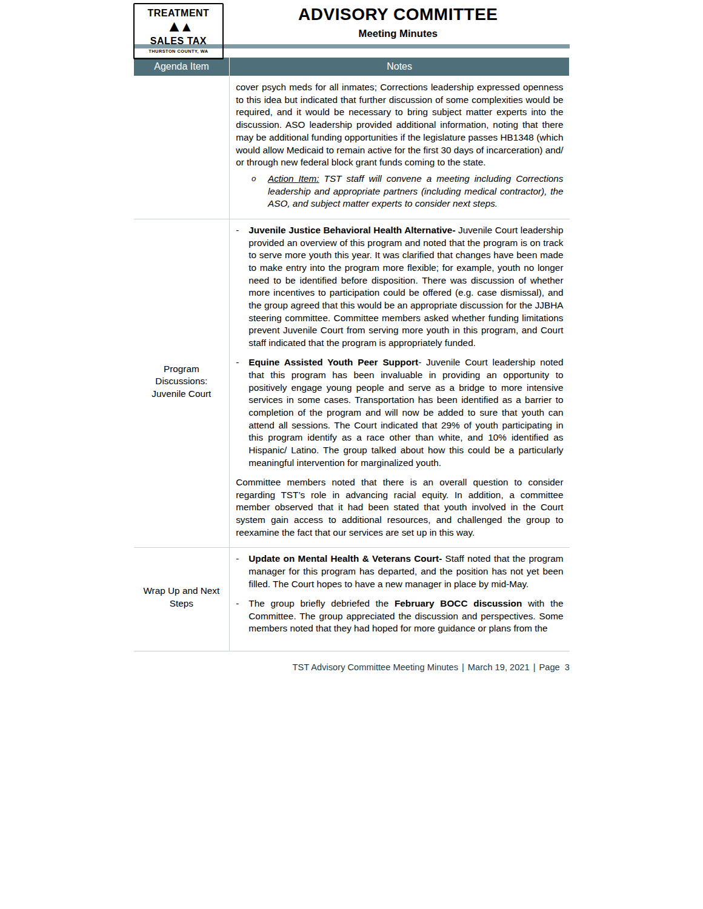TREATMENT
▲▴
SALES TAX
THURSTON COUNTY, WA
ADVISORY COMMITTEE
Meeting Minutes
| Agenda Item | Notes |
| --- | --- |
| | cover psych meds for all inmates; Corrections leadership expressed openness to this idea but indicated that further discussion of some complexities would be required, and it would be necessary to bring subject matter experts into the discussion. ASO leadership provided additional information, noting that there may be additional funding opportunities if the legislature passes HB1348 (which would allow Medicaid to remain active for the first 30 days of incarceration) and/ or through new federal block grant funds coming to the state. Action Item: TST staff will convene a meeting including Corrections leadership and appropriate partners (including medical contractor), the ASO, and subject matter experts to consider next steps. |
| Program Discussions: Juvenile Court | Juvenile Justice Behavioral Health Alternative- Juvenile Court leadership provided an overview of this program and noted that the program is on track to serve more youth this year. It was clarified that changes have been made to make entry into the program more flexible; for example, youth no longer need to be identified before disposition. There was discussion of whether more incentives to participation could be offered (e.g. case dismissal), and the group agreed that this would be an appropriate discussion for the JJBHA steering committee. Committee members asked whether funding limitations prevent Juvenile Court from serving more youth in this program, and Court staff indicated that the program is appropriately funded. Equine Assisted Youth Peer Support - Juvenile Court leadership noted that this program has been invaluable in providing an opportunity to positively engage young people and serve as a bridge to more intensive services in some cases. Transportation has been identified as a barrier to completion of the program and will now be added to sure that youth can attend all sessions. The Court indicated that 29% of youth participating in this program identify as a race other than white, and 10% identified as Hispanic/ Latino. The group talked about how this could be a particularly meaningful intervention for marginalized youth. Committee members noted that there is an overall question to consider regarding TST’s role in advancing racial equity. In addition, a committee member observed that it had been stated that youth involved in the Court system gain access to additional resources, and challenged the group to reexamine the fact that our services are set up in this way. |
| Wrap Up and Next Steps | Update on Mental Health & Veterans Court- Staff noted that the program manager for this program has departed, and the position has not yet been filled. The Court hopes to have a new manager in place by mid-May. The group briefly debriefed the February BOCC discussion with the Committee. The group appreciated the discussion and perspectives. Some members noted that they had hoped for more guidance or plans from the |
TST Advisory Committee Meeting Minutes|March 19, 2021|Page 3